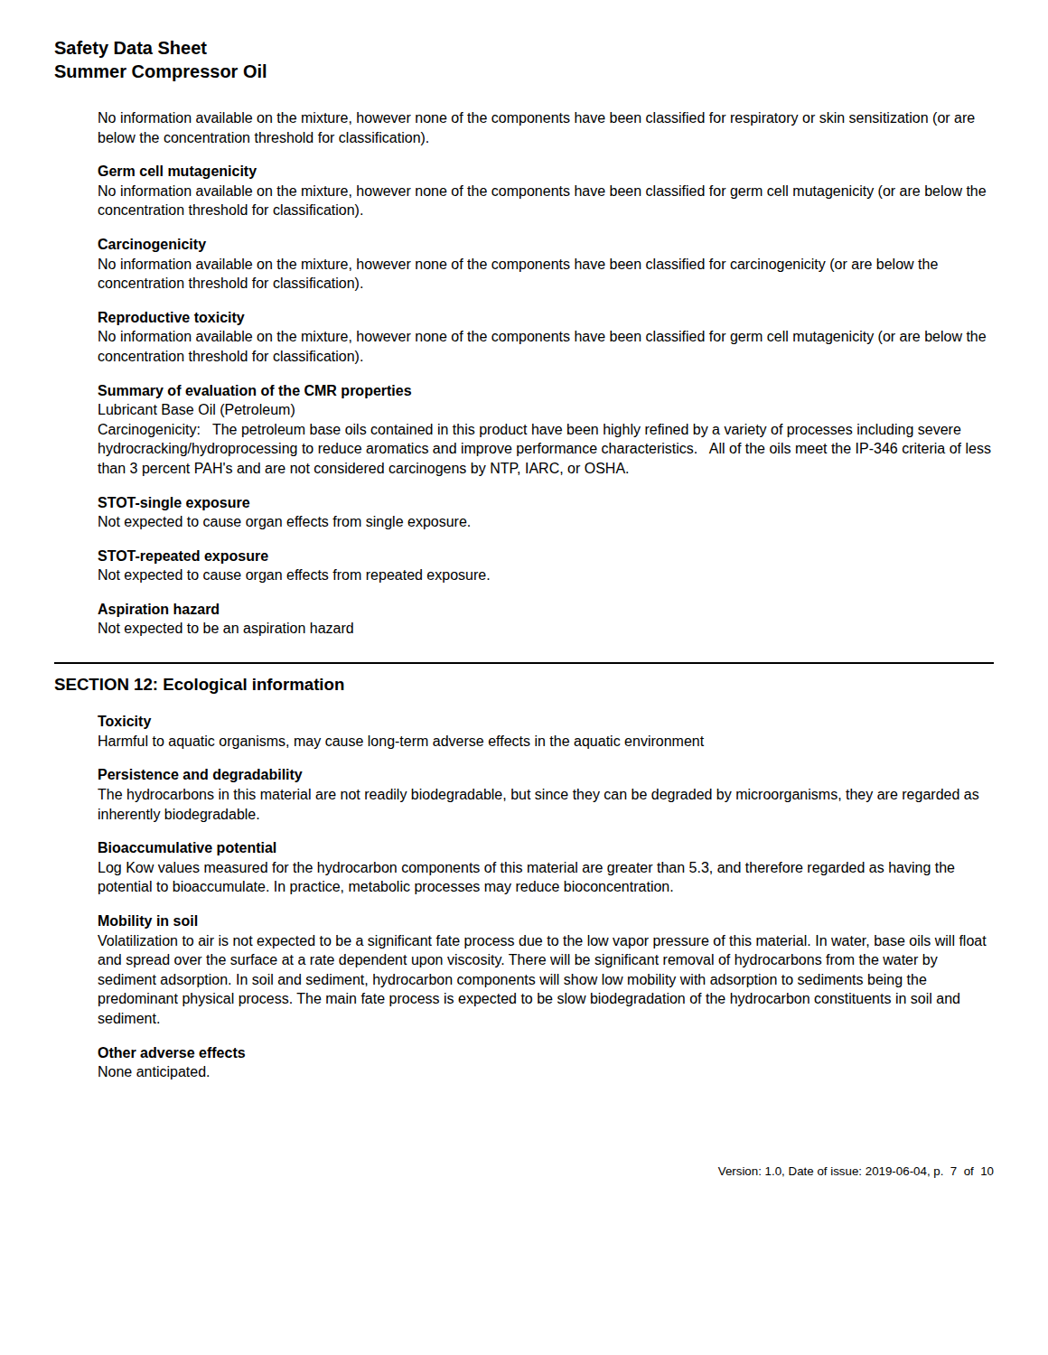Safety Data Sheet
Summer Compressor Oil
No information available on the mixture, however none of the components have been classified for respiratory or skin sensitization (or are below the concentration threshold for classification).
Germ cell mutagenicity
No information available on the mixture, however none of the components have been classified for germ cell mutagenicity (or are below the concentration threshold for classification).
Carcinogenicity
No information available on the mixture, however none of the components have been classified for carcinogenicity (or are below the concentration threshold for classification).
Reproductive toxicity
No information available on the mixture, however none of the components have been classified for germ cell mutagenicity (or are below the concentration threshold for classification).
Summary of evaluation of the CMR properties
Lubricant Base Oil (Petroleum)
Carcinogenicity: The petroleum base oils contained in this product have been highly refined by a variety of processes including severe hydrocracking/hydroprocessing to reduce aromatics and improve performance characteristics. All of the oils meet the IP-346 criteria of less than 3 percent PAH's and are not considered carcinogens by NTP, IARC, or OSHA.
STOT-single exposure
Not expected to cause organ effects from single exposure.
STOT-repeated exposure
Not expected to cause organ effects from repeated exposure.
Aspiration hazard
Not expected to be an aspiration hazard
SECTION 12: Ecological information
Toxicity
Harmful to aquatic organisms, may cause long-term adverse effects in the aquatic environment
Persistence and degradability
The hydrocarbons in this material are not readily biodegradable, but since they can be degraded by microorganisms, they are regarded as inherently biodegradable.
Bioaccumulative potential
Log Kow values measured for the hydrocarbon components of this material are greater than 5.3, and therefore regarded as having the potential to bioaccumulate. In practice, metabolic processes may reduce bioconcentration.
Mobility in soil
Volatilization to air is not expected to be a significant fate process due to the low vapor pressure of this material. In water, base oils will float and spread over the surface at a rate dependent upon viscosity. There will be significant removal of hydrocarbons from the water by sediment adsorption. In soil and sediment, hydrocarbon components will show low mobility with adsorption to sediments being the predominant physical process. The main fate process is expected to be slow biodegradation of the hydrocarbon constituents in soil and sediment.
Other adverse effects
None anticipated.
Version: 1.0, Date of issue: 2019-06-04, p. 7 of 10